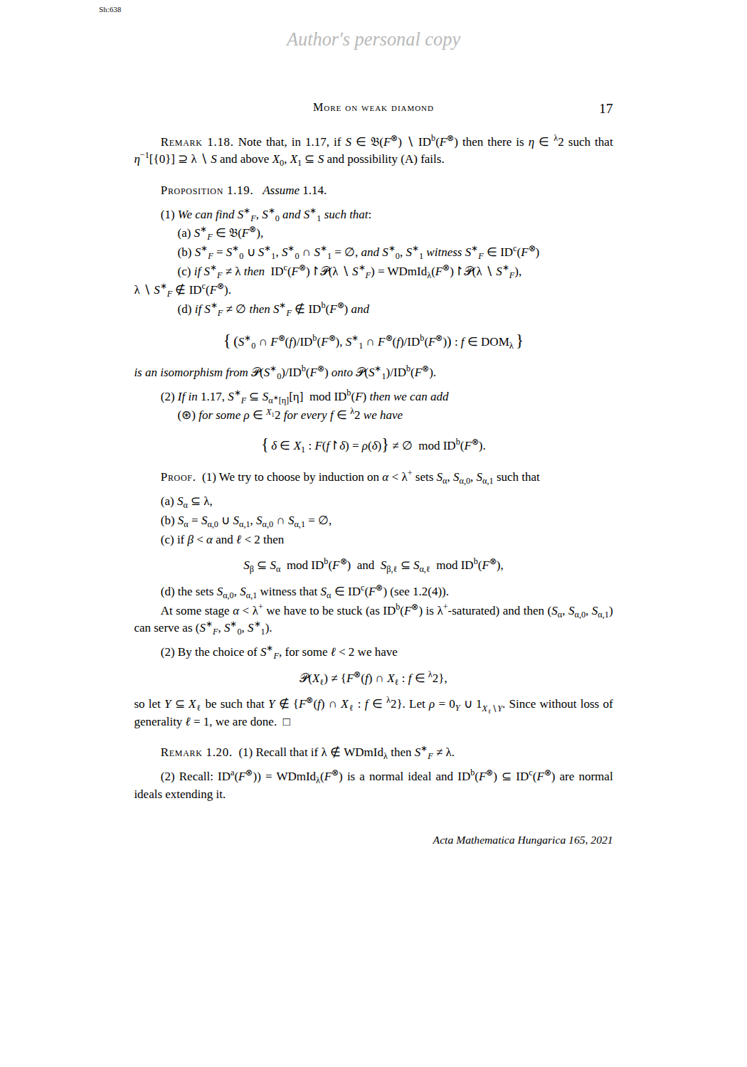Sh:638
Author's personal copy
More on weak diamond 17
Remark 1.18. Note that, in 1.17, if S ∈ 𝔅(F⊗) ∖ IDb(F⊗) then there is η ∈ λ2 such that η−1[{0}] ⊇ λ ∖ S and above X0, X1 ⊆ S and possibility (A) fails.
Proposition 1.19. Assume 1.14.
(1) We can find S∗F, S∗0 and S∗1 such that:
(a) S∗F ∈ 𝔅(F⊗),
(b) S∗F = S∗0 ∪ S∗1, S∗0 ∩ S∗1 = ∅, and S∗0, S∗1 witness S∗F ∈ IDc(F⊗)
(c) if S∗F ≠ λ then IDc(F⊗)↾𝒫(λ ∖ S∗F) = WDmIdλ(F⊗)↾𝒫(λ ∖ S∗F),
λ ∖ S∗F ∉ IDc(F⊗).
(d) if S∗F ≠ ∅ then S∗F ∉ IDb(F⊗) and
{ (S∗0 ∩ F⊗(f)/IDb(F⊗), S∗1 ∩ F⊗(f)/IDb(F⊗)) : f ∈ DOMλ }
is an isomorphism from 𝒫(S∗0)/IDb(F⊗) onto 𝒫(S∗1)/IDb(F⊗).
(2) If in 1.17, S∗F ⊆ Sα∗[η][η] mod IDb(F) then we can add
(⊛) for some ρ ∈ X12 for every f ∈ λ2 we have
{ δ ∈ X1 : F(f↾δ) = ρ(δ)} ≠ ∅ mod IDb(F⊗).
Proof. (1) We try to choose by induction on α < λ+ sets Sα, Sα,0, Sα,1 such that
(a) Sα ⊆ λ,
(b) Sα = Sα,0 ∪ Sα,1, Sα,0 ∩ Sα,1 = ∅,
(c) if β < α and ℓ < 2 then
Sβ ⊆ Sα mod IDb(F⊗) and Sβ,ℓ ⊆ Sα,ℓ mod IDb(F⊗),
(d) the sets Sα,0, Sα,1 witness that Sα ∈ IDc(F⊗) (see 1.2(4)).
At some stage α < λ+ we have to be stuck (as IDb(F⊗) is λ+-saturated) and then (Sα, Sα,0, Sα,1) can serve as (S∗F, S∗0, S∗1).
(2) By the choice of S∗F, for some ℓ < 2 we have
𝒫(Xℓ) ≠ {F⊗(f) ∩ Xℓ : f ∈ λ2},
so let Y ⊆ Xℓ be such that Y ∉ {F⊗(f) ∩ Xℓ : f ∈ λ2}. Let ρ = 0Y ∪ 1Xℓ∖Y. Since without loss of generality ℓ = 1, we are done. □
Remark 1.20. (1) Recall that if λ ∉ WDmIdλ then S∗F ≠ λ.
(2) Recall: IDa(F⊗)) = WDmIdλ(F⊗) is a normal ideal and IDb(F⊗) ⊆ IDc(F⊗) are normal ideals extending it.
Acta Mathematica Hungarica 165, 2021